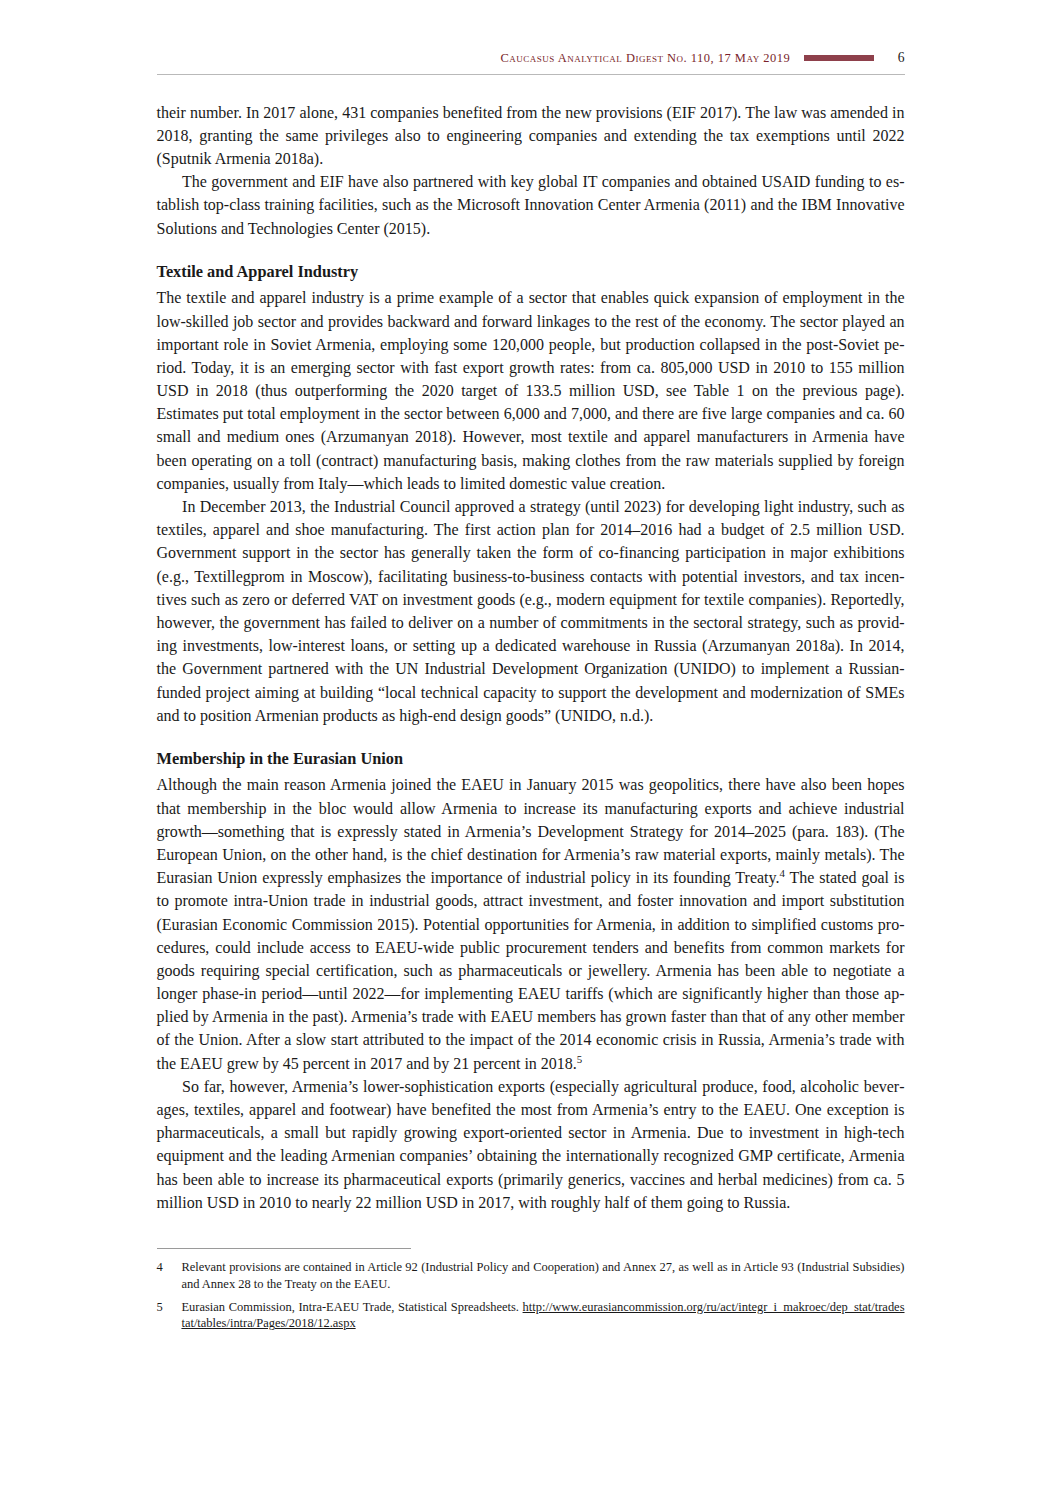Caucasus Analytical Digest No. 110, 17 May 2019 6
their number. In 2017 alone, 431 companies benefited from the new provisions (EIF 2017). The law was amended in 2018, granting the same privileges also to engineering companies and extending the tax exemptions until 2022 (Sputnik Armenia 2018a).
The government and EIF have also partnered with key global IT companies and obtained USAID funding to establish top-class training facilities, such as the Microsoft Innovation Center Armenia (2011) and the IBM Innovative Solutions and Technologies Center (2015).
Textile and Apparel Industry
The textile and apparel industry is a prime example of a sector that enables quick expansion of employment in the low-skilled job sector and provides backward and forward linkages to the rest of the economy. The sector played an important role in Soviet Armenia, employing some 120,000 people, but production collapsed in the post-Soviet period. Today, it is an emerging sector with fast export growth rates: from ca. 805,000 USD in 2010 to 155 million USD in 2018 (thus outperforming the 2020 target of 133.5 million USD, see Table 1 on the previous page). Estimates put total employment in the sector between 6,000 and 7,000, and there are five large companies and ca. 60 small and medium ones (Arzumanyan 2018). However, most textile and apparel manufacturers in Armenia have been operating on a toll (contract) manufacturing basis, making clothes from the raw materials supplied by foreign companies, usually from Italy—which leads to limited domestic value creation.
In December 2013, the Industrial Council approved a strategy (until 2023) for developing light industry, such as textiles, apparel and shoe manufacturing. The first action plan for 2014–2016 had a budget of 2.5 million USD. Government support in the sector has generally taken the form of co-financing participation in major exhibitions (e.g., Textillegprom in Moscow), facilitating business-to-business contacts with potential investors, and tax incentives such as zero or deferred VAT on investment goods (e.g., modern equipment for textile companies). Reportedly, however, the government has failed to deliver on a number of commitments in the sectoral strategy, such as providing investments, low-interest loans, or setting up a dedicated warehouse in Russia (Arzumanyan 2018a). In 2014, the Government partnered with the UN Industrial Development Organization (UNIDO) to implement a Russian-funded project aiming at building “local technical capacity to support the development and modernization of SMEs and to position Armenian products as high-end design goods” (UNIDO, n.d.).
Membership in the Eurasian Union
Although the main reason Armenia joined the EAEU in January 2015 was geopolitics, there have also been hopes that membership in the bloc would allow Armenia to increase its manufacturing exports and achieve industrial growth—something that is expressly stated in Armenia’s Development Strategy for 2014–2025 (para. 183). (The European Union, on the other hand, is the chief destination for Armenia’s raw material exports, mainly metals). The Eurasian Union expressly emphasizes the importance of industrial policy in its founding Treaty.4 The stated goal is to promote intra-Union trade in industrial goods, attract investment, and foster innovation and import substitution (Eurasian Economic Commission 2015). Potential opportunities for Armenia, in addition to simplified customs procedures, could include access to EAEU-wide public procurement tenders and benefits from common markets for goods requiring special certification, such as pharmaceuticals or jewellery. Armenia has been able to negotiate a longer phase-in period—until 2022—for implementing EAEU tariffs (which are significantly higher than those applied by Armenia in the past). Armenia’s trade with EAEU members has grown faster than that of any other member of the Union. After a slow start attributed to the impact of the 2014 economic crisis in Russia, Armenia’s trade with the EAEU grew by 45 percent in 2017 and by 21 percent in 2018.5
So far, however, Armenia’s lower-sophistication exports (especially agricultural produce, food, alcoholic beverages, textiles, apparel and footwear) have benefited the most from Armenia’s entry to the EAEU. One exception is pharmaceuticals, a small but rapidly growing export-oriented sector in Armenia. Due to investment in high-tech equipment and the leading Armenian companies’ obtaining the internationally recognized GMP certificate, Armenia has been able to increase its pharmaceutical exports (primarily generics, vaccines and herbal medicines) from ca. 5 million USD in 2010 to nearly 22 million USD in 2017, with roughly half of them going to Russia.
4 Relevant provisions are contained in Article 92 (Industrial Policy and Cooperation) and Annex 27, as well as in Article 93 (Industrial Subsidies) and Annex 28 to the Treaty on the EAEU.
5 Eurasian Commission, Intra-EAEU Trade, Statistical Spreadsheets. http://www.eurasiancommission.org/ru/act/integr_i_makroec/dep_stat/tradestat/tables/intra/Pages/2018/12.aspx